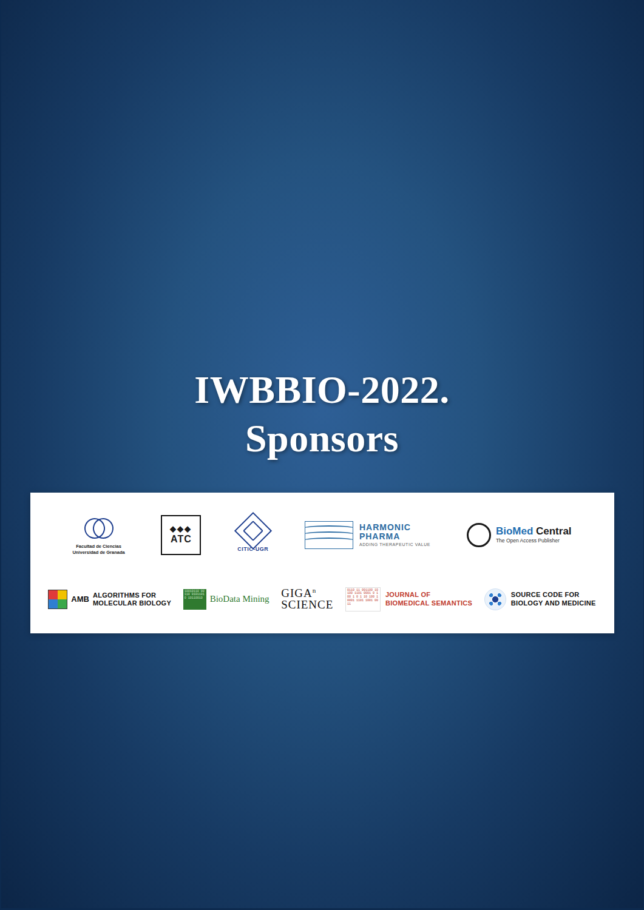IWBBIO-2022.
Sponsors
Facultad de Ciencias
Universidad de Granada
◆◆◆
ATC
CITIC-UGR
HARMONIC
PHARMA
ADDING THERAPEUTIC VALUE
BioMed Central
The Open Access Publisher
AMB
ALGORITHMS FOR
MOLECULAR BIOLOGY
10010110 00110 01011010 10110010
BioData Mining
GIGAn
SCIENCE
0110 11 001100 10100 1101 0001 0 100 1 0 1 10 100 10001 1101 1001 0011
JOURNAL OF
BIOMEDICAL SEMANTICS
SOURCE CODE FOR
BIOLOGY AND MEDICINE